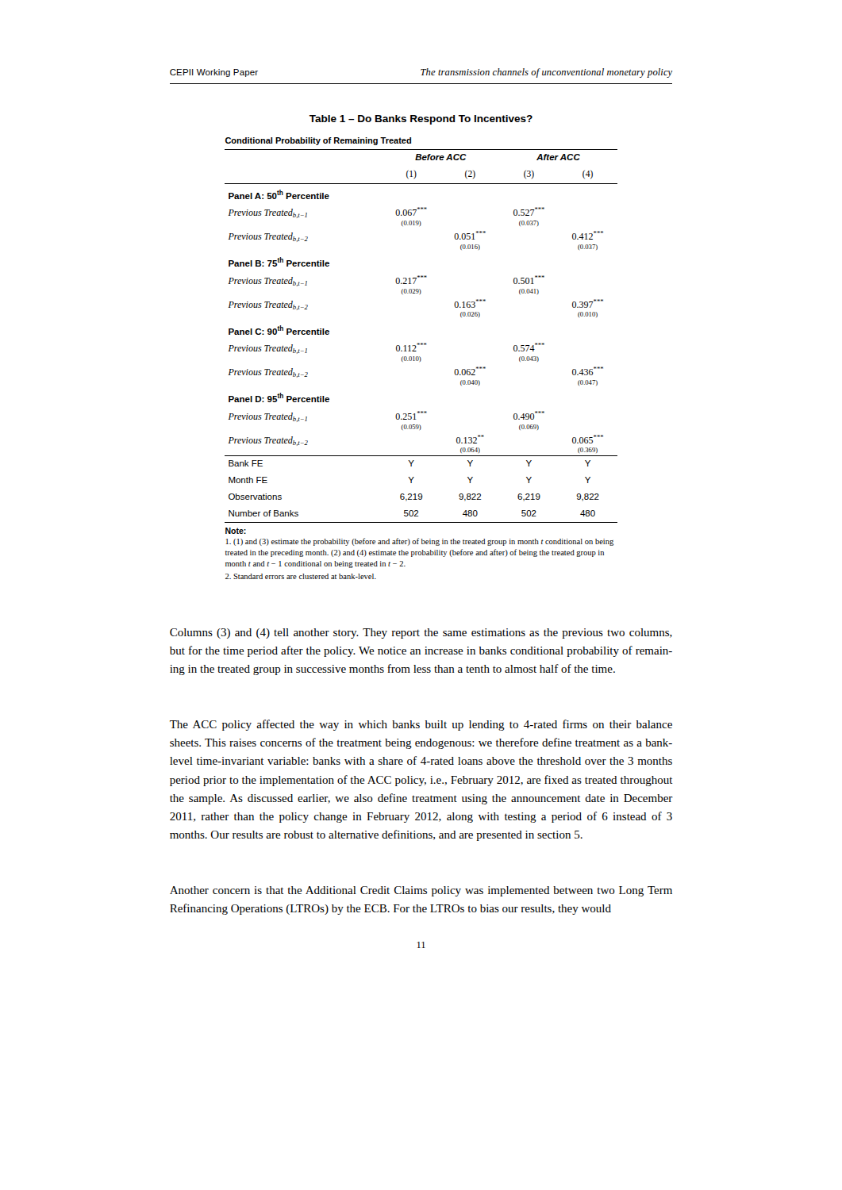CEPII Working Paper The transmission channels of unconventional monetary policy
Table 1 – Do Banks Respond To Incentives?
Conditional Probability of Remaining Treated
| | Before ACC | After ACC |
| | (1) | (2) | (3) | (4) |
| Panel A: 50 th Percentile | | | | |
| Previous Treated b,t−1 | 0.067 *** (0.019) | | 0.527 *** (0.037) | |
| Previous Treated b,t−2 | | 0.051 *** (0.016) | | 0.412 *** (0.037) |
| Panel B: 75 th Percentile | | | | |
| Previous Treated b,t−1 | 0.217 *** (0.029) | | 0.501 *** (0.041) | |
| Previous Treated b,t−2 | | 0.163 *** (0.026) | | 0.397 *** (0.010) |
| Panel C: 90 th Percentile | | | | |
| Previous Treated b,t−1 | 0.112 *** (0.010) | | 0.574 *** (0.043) | |
| Previous Treated b,t−2 | | 0.062 *** (0.040) | | 0.436 *** (0.047) |
| Panel D: 95 th Percentile | | | | |
| Previous Treated b,t−1 | 0.251 *** (0.059) | | 0.490 *** (0.069) | |
| Previous Treated b,t−2 | | 0.132 ** (0.064) | | 0.065 *** (0.369) |
| Bank FE | Y | Y | Y | Y |
| Month FE | Y | Y | Y | Y |
| Observations | 6,219 | 9,822 | 6,219 | 9,822 |
| Number of Banks | 502 | 480 | 502 | 480 |
Note:
1. (1) and (3) estimate the probability (before and after) of being in the treated group in month t conditional on being treated in the preceding month. (2) and (4) estimate the probability (before and after) of being the treated group in month t and t − 1 conditional on being treated in t − 2.
2. Standard errors are clustered at bank-level.
Columns (3) and (4) tell another story. They report the same estimations as the previous two columns, but for the time period after the policy. We notice an increase in banks conditional probability of remaining in the treated group in successive months from less than a tenth to almost half of the time.
The ACC policy affected the way in which banks built up lending to 4-rated firms on their balance sheets. This raises concerns of the treatment being endogenous: we therefore define treatment as a bank-level time-invariant variable: banks with a share of 4-rated loans above the threshold over the 3 months period prior to the implementation of the ACC policy, i.e., February 2012, are fixed as treated throughout the sample. As discussed earlier, we also define treatment using the announcement date in December 2011, rather than the policy change in February 2012, along with testing a period of 6 instead of 3 months. Our results are robust to alternative definitions, and are presented in section 5.
Another concern is that the Additional Credit Claims policy was implemented between two Long Term Refinancing Operations (LTROs) by the ECB. For the LTROs to bias our results, they would
11